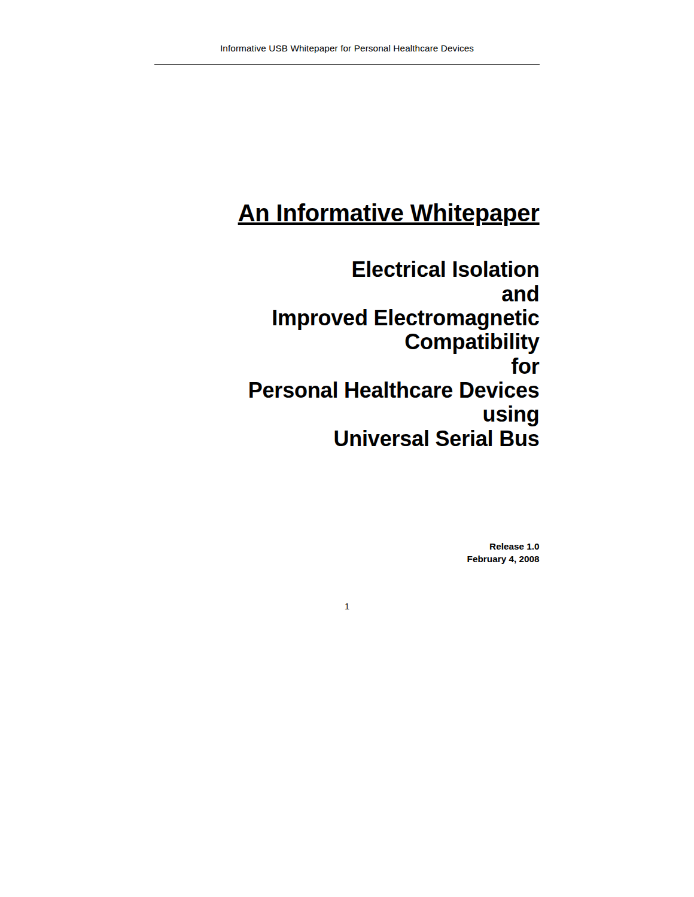Informative USB Whitepaper for Personal Healthcare Devices
An Informative Whitepaper
Electrical Isolation
and
Improved Electromagnetic
Compatibility
for
Personal Healthcare Devices
using
Universal Serial Bus
Release 1.0
February 4, 2008
1